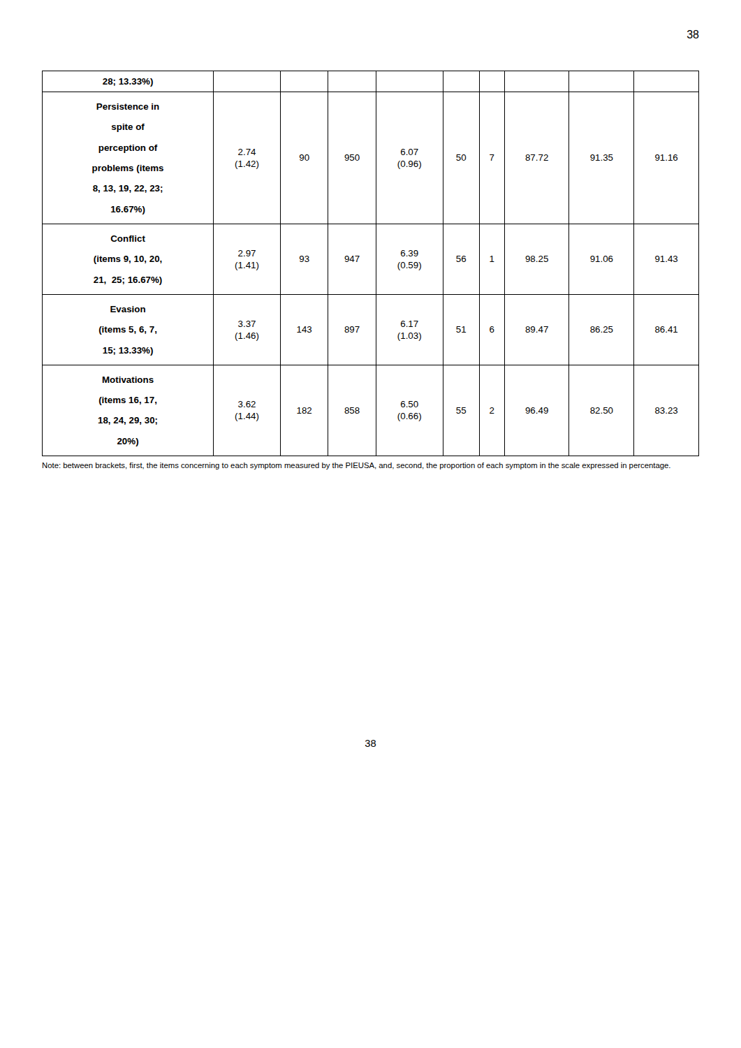38
| 28; 13.33%) | | | | | | | | | |
| Persistence in spite of perception of problems (items 8, 13, 19, 22, 23; 16.67%) | 2.74 (1.42) | 90 | 950 | 6.07 (0.96) | 50 | 7 | 87.72 | 91.35 | 91.16 |
| Conflict (items 9, 10, 20, 21, 25; 16.67%) | 2.97 (1.41) | 93 | 947 | 6.39 (0.59) | 56 | 1 | 98.25 | 91.06 | 91.43 |
| Evasion (items 5, 6, 7, 15; 13.33%) | 3.37 (1.46) | 143 | 897 | 6.17 (1.03) | 51 | 6 | 89.47 | 86.25 | 86.41 |
| Motivations (items 16, 17, 18, 24, 29, 30; 20%) | 3.62 (1.44) | 182 | 858 | 6.50 (0.66) | 55 | 2 | 96.49 | 82.50 | 83.23 |
Note: between brackets, first, the items concerning to each symptom measured by the PIEUSA, and, second, the proportion of each symptom in the scale expressed in percentage.
38